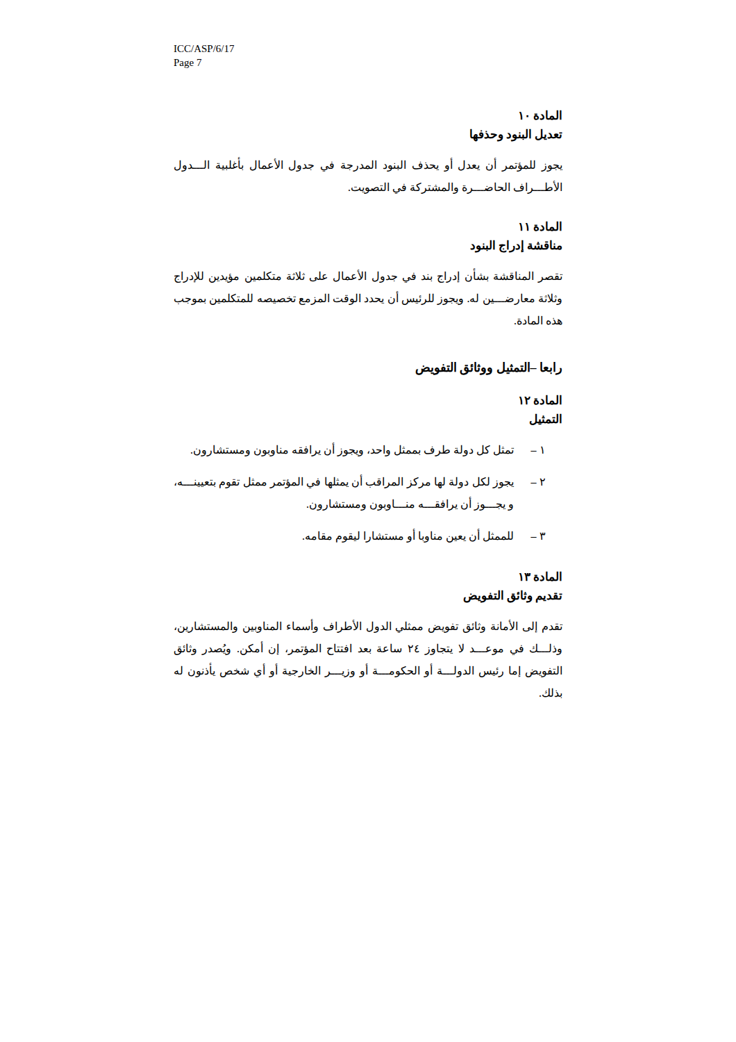ICC/ASP/6/17
Page 7
المادة ١٠
تعديل البنود وحذفها
يجوز للمؤتمر أن يعدل أو يحذف البنود المدرجة في جدول الأعمال بأغلبية الـــدول الأطـــراف الحاضـــرة والمشتركة في التصويت.
المادة ١١
مناقشة إدراج البنود
تقصر المناقشة بشأن إدراج بند في جدول الأعمال على ثلاثة متكلمين مؤيدين للإدراج وثلاثة معارضـــين له. ويجوز للرئيس أن يحدد الوقت المزمع تخصيصه للمتكلمين بموجب هذه المادة.
رابعا –التمثيل ووثائق التفويض
المادة ١٢
التمثيل
| ١ – | تمثل كل دولة طرف بممثل واحد، ويجوز أن يرافقه مناوبون ومستشارون. |
| ٢ – | يجوز لكل دولة لها مركز المراقب أن يمثلها في المؤتمر ممثل تقوم بتعيينـــه، و يجـــوز أن يرافقـــه منـــاوبون ومستشارون. |
| ٣ – | للممثل أن يعين مناوبا أو مستشارا ليقوم مقامه. |
المادة ١٣
تقديم وثائق التفويض
تقدم إلى الأمانة وثائق تفويض ممثلي الدول الأطراف وأسماء المناوبين والمستشارين، وذلـــك في موعـــد لا يتجاوز ٢٤ ساعة بعد افتتاح المؤتمر، إن أمكن. ويُصدر وثائق التفويض إما رئيس الدولـــة أو الحكومـــة أو وزيـــر الخارجية أو أي شخص يأذنون له بذلك.